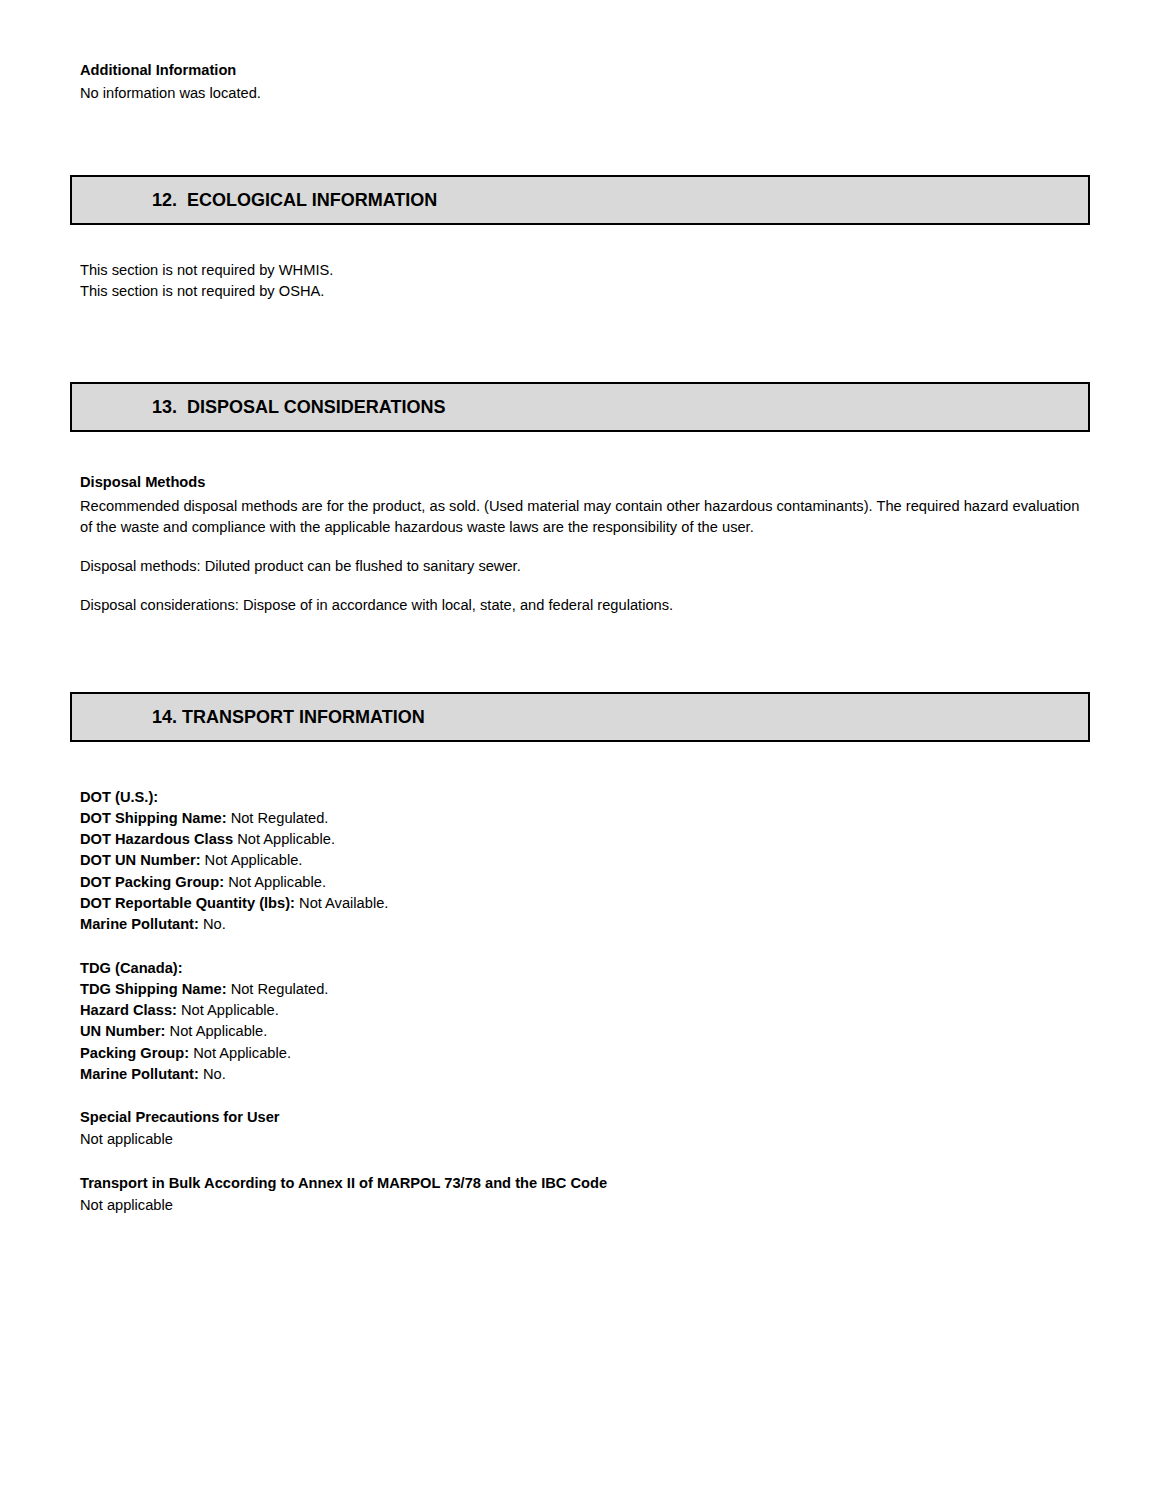Additional Information
No information was located.
12. ECOLOGICAL INFORMATION
This section is not required by WHMIS.
This section is not required by OSHA.
13. DISPOSAL CONSIDERATIONS
Disposal Methods
Recommended disposal methods are for the product, as sold. (Used material may contain other hazardous contaminants). The required hazard evaluation of the waste and compliance with the applicable hazardous waste laws are the responsibility of the user.
Disposal methods: Diluted product can be flushed to sanitary sewer.
Disposal considerations: Dispose of in accordance with local, state, and federal regulations.
14. TRANSPORT INFORMATION
DOT (U.S.):
DOT Shipping Name: Not Regulated.
DOT Hazardous Class Not Applicable.
DOT UN Number: Not Applicable.
DOT Packing Group: Not Applicable.
DOT Reportable Quantity (lbs): Not Available.
Marine Pollutant: No.
TDG (Canada):
TDG Shipping Name: Not Regulated.
Hazard Class: Not Applicable.
UN Number: Not Applicable.
Packing Group: Not Applicable.
Marine Pollutant: No.
Special Precautions for User
Not applicable
Transport in Bulk According to Annex II of MARPOL 73/78 and the IBC Code
Not applicable